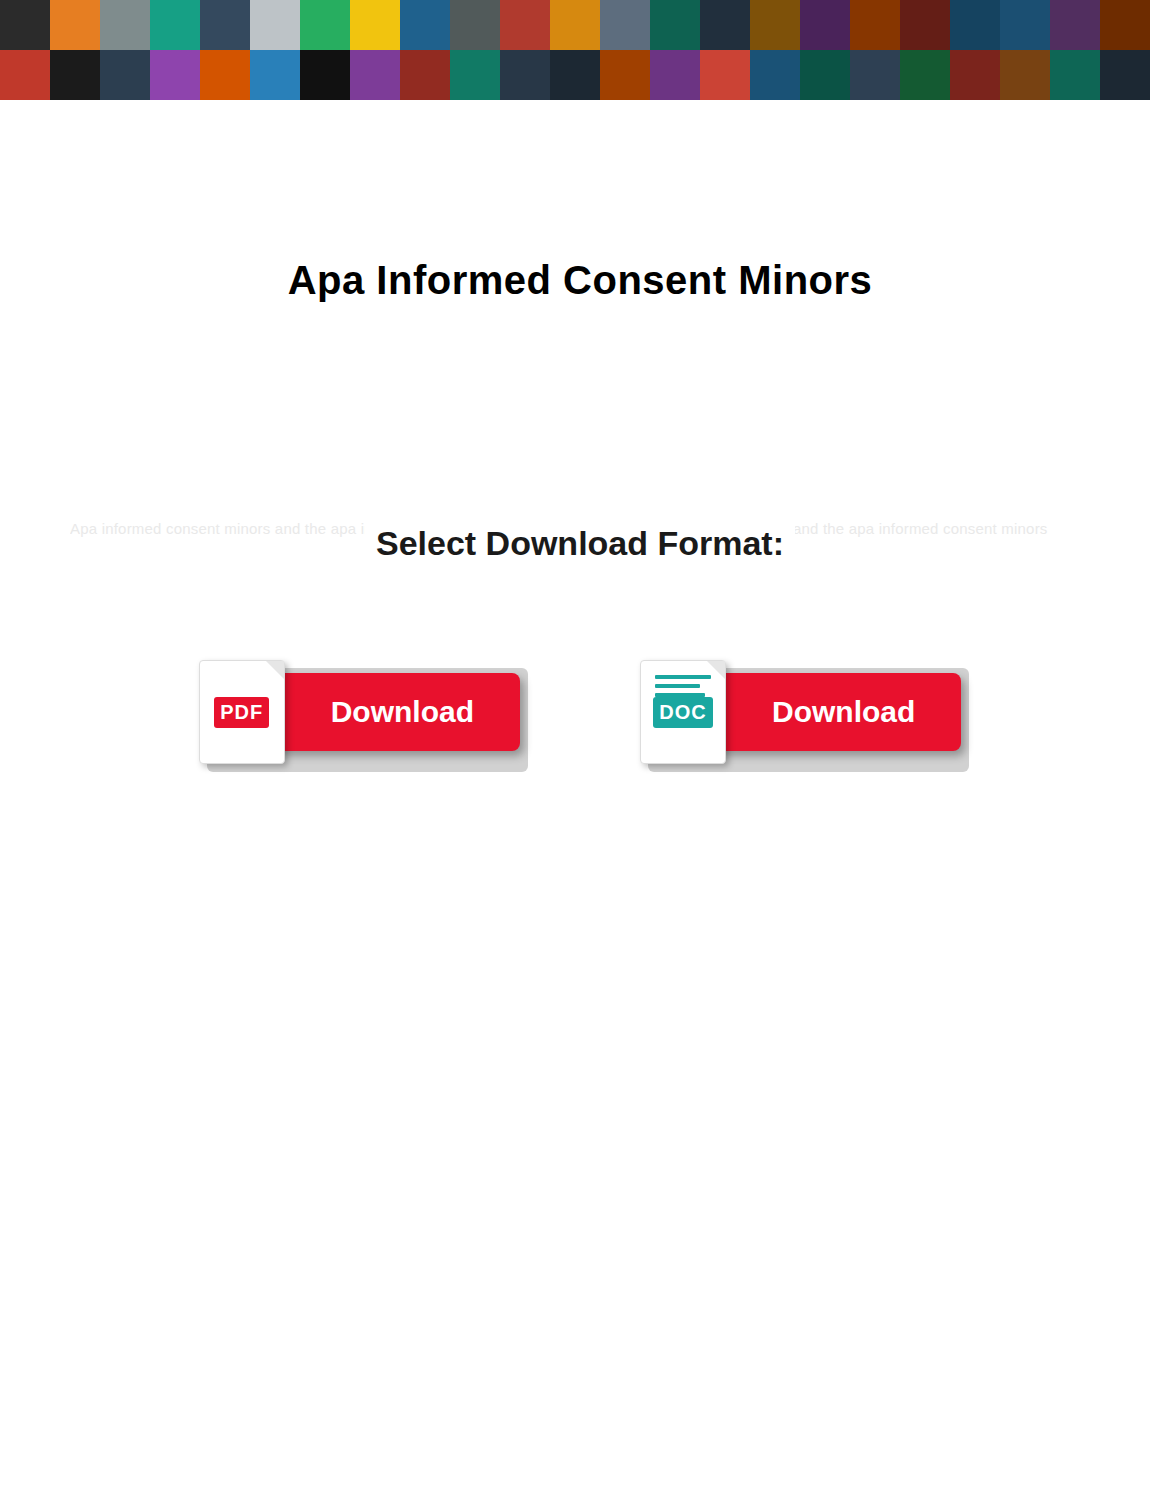Apa Informed Consent Minors
Apa informed consent minors and the apa informed consent minors and the apa informed consent minors and the apa informed consent minors
Select Download Format:
PDF
Download
DOC
Download